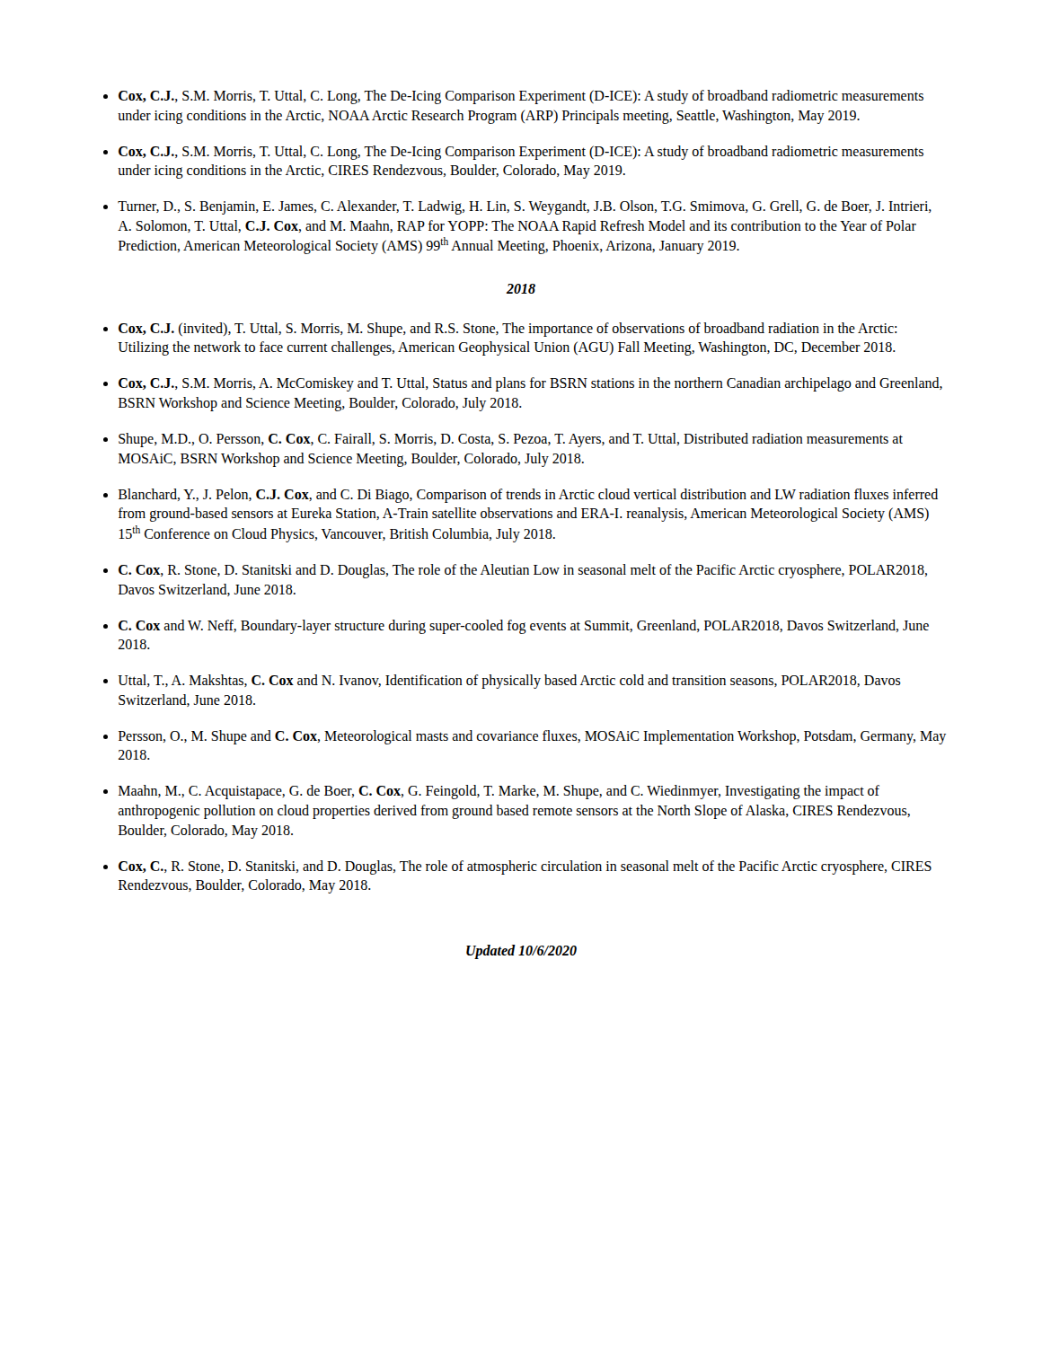Cox, C.J., S.M. Morris, T. Uttal, C. Long, The De-Icing Comparison Experiment (D-ICE): A study of broadband radiometric measurements under icing conditions in the Arctic, NOAA Arctic Research Program (ARP) Principals meeting, Seattle, Washington, May 2019.
Cox, C.J., S.M. Morris, T. Uttal, C. Long, The De-Icing Comparison Experiment (D-ICE): A study of broadband radiometric measurements under icing conditions in the Arctic, CIRES Rendezvous, Boulder, Colorado, May 2019.
Turner, D., S. Benjamin, E. James, C. Alexander, T. Ladwig, H. Lin, S. Weygandt, J.B. Olson, T.G. Smimova, G. Grell, G. de Boer, J. Intrieri, A. Solomon, T. Uttal, C.J. Cox, and M. Maahn, RAP for YOPP: The NOAA Rapid Refresh Model and its contribution to the Year of Polar Prediction, American Meteorological Society (AMS) 99th Annual Meeting, Phoenix, Arizona, January 2019.
2018
Cox, C.J. (invited), T. Uttal, S. Morris, M. Shupe, and R.S. Stone, The importance of observations of broadband radiation in the Arctic: Utilizing the network to face current challenges, American Geophysical Union (AGU) Fall Meeting, Washington, DC, December 2018.
Cox, C.J., S.M. Morris, A. McComiskey and T. Uttal, Status and plans for BSRN stations in the northern Canadian archipelago and Greenland, BSRN Workshop and Science Meeting, Boulder, Colorado, July 2018.
Shupe, M.D., O. Persson, C. Cox, C. Fairall, S. Morris, D. Costa, S. Pezoa, T. Ayers, and T. Uttal, Distributed radiation measurements at MOSAiC, BSRN Workshop and Science Meeting, Boulder, Colorado, July 2018.
Blanchard, Y., J. Pelon, C.J. Cox, and C. Di Biago, Comparison of trends in Arctic cloud vertical distribution and LW radiation fluxes inferred from ground-based sensors at Eureka Station, A-Train satellite observations and ERA-I. reanalysis, American Meteorological Society (AMS) 15th Conference on Cloud Physics, Vancouver, British Columbia, July 2018.
C. Cox, R. Stone, D. Stanitski and D. Douglas, The role of the Aleutian Low in seasonal melt of the Pacific Arctic cryosphere, POLAR2018, Davos Switzerland, June 2018.
C. Cox and W. Neff, Boundary-layer structure during super-cooled fog events at Summit, Greenland, POLAR2018, Davos Switzerland, June 2018.
Uttal, T., A. Makshtas, C. Cox and N. Ivanov, Identification of physically based Arctic cold and transition seasons, POLAR2018, Davos Switzerland, June 2018.
Persson, O., M. Shupe and C. Cox, Meteorological masts and covariance fluxes, MOSAiC Implementation Workshop, Potsdam, Germany, May 2018.
Maahn, M., C. Acquistapace, G. de Boer, C. Cox, G. Feingold, T. Marke, M. Shupe, and C. Wiedinmyer, Investigating the impact of anthropogenic pollution on cloud properties derived from ground based remote sensors at the North Slope of Alaska, CIRES Rendezvous, Boulder, Colorado, May 2018.
Cox, C., R. Stone, D. Stanitski, and D. Douglas, The role of atmospheric circulation in seasonal melt of the Pacific Arctic cryosphere, CIRES Rendezvous, Boulder, Colorado, May 2018.
Updated 10/6/2020